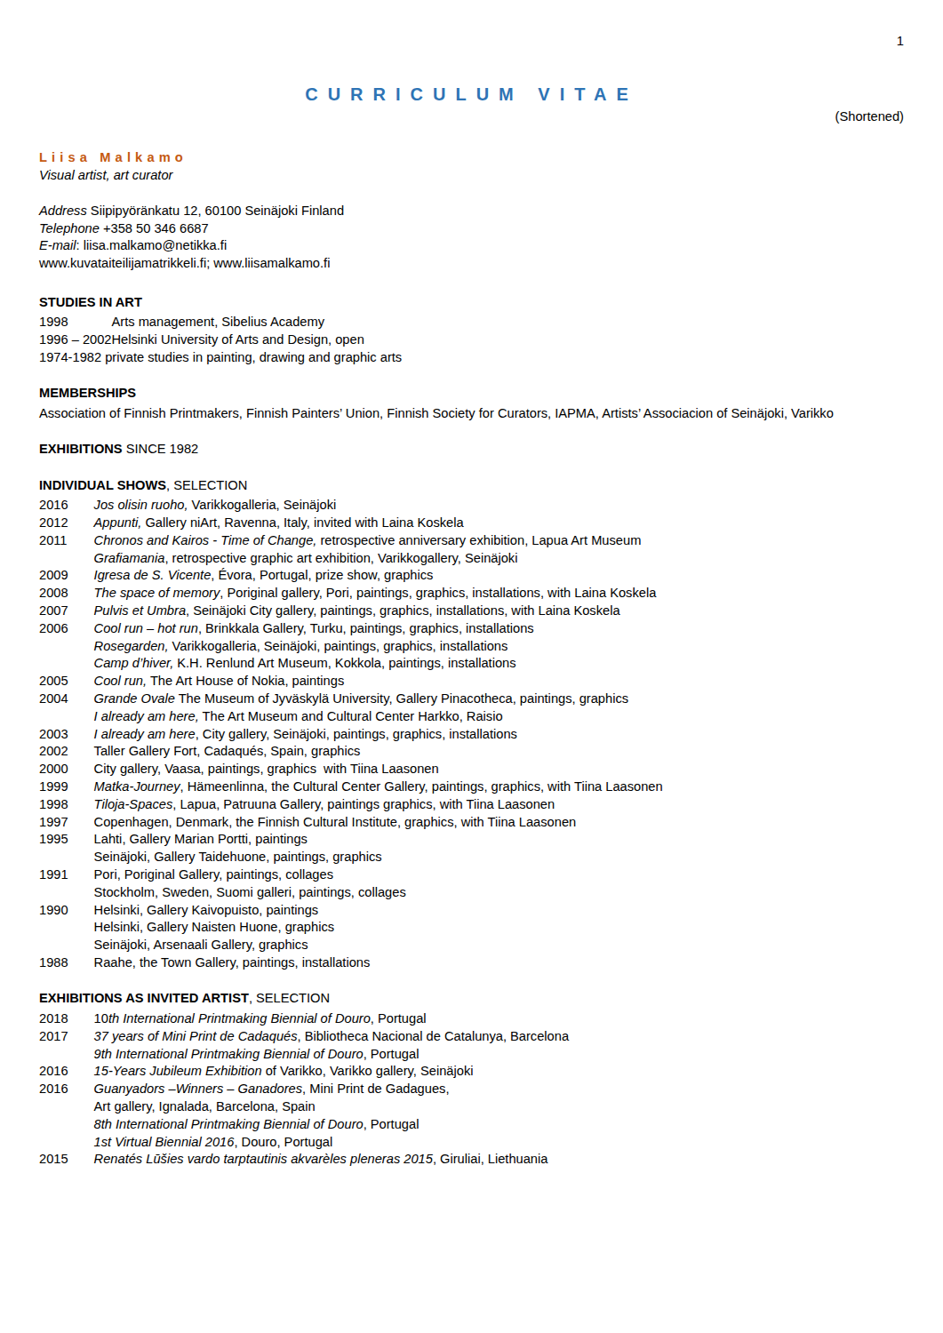1
Curriculum Vitae
(Shortened)
Liisa Malkamo
Visual artist, art curator
Address Siipipyöränkatu 12, 60100 Seinäjoki Finland
Telephone +358 50 346 6687
E-mail: liisa.malkamo@netikka.fi
www.kuvataiteilijamatrikkeli.fi; www.liisamalkamo.fi
Studies in Art
| 1998 | Arts management, Sibelius Academy |
| 1996 – 2002 | Helsinki University of Arts and Design, open |
1974-1982 private studies in painting, drawing and graphic arts
Memberships
Association of Finnish Printmakers, Finnish Painters’ Union, Finnish Society for Curators, IAPMA, Artists’ Associacion of Seinäjoki, Varikko
Exhibitions since 1982
Individual Shows, selection
| 2016 | Jos olisin ruoho, Varikkogalleria, Seinäjoki |
| 2012 | Appunti, Gallery niArt, Ravenna, Italy, invited with Laina Koskela |
| 2011 | Chronos and Kairos - Time of Change, retrospective anniversary exhibition, Lapua Art Museum |
| | Grafiamania , retrospective graphic art exhibition, Varikkogallery, Seinäjoki |
| 2009 | Igresa de S. Vicente , Évora, Portugal, prize show, graphics |
| 2008 | The space of memory , Poriginal gallery, Pori, paintings, graphics, installations, with Laina Koskela |
| 2007 | Pulvis et Umbra , Seinäjoki City gallery, paintings, graphics, installations, with Laina Koskela |
| 2006 | Cool run – hot run , Brinkkala Gallery, Turku, paintings, graphics, installations |
| | Rosegarden, Varikkogalleria, Seinäjoki, paintings, graphics, installations |
| | Camp d’hiver, K.H. Renlund Art Museum, Kokkola, paintings, installations |
| 2005 | Cool run, The Art House of Nokia, paintings |
| 2004 | Grande Ovale The Museum of Jyväskylä University, Gallery Pinacotheca, paintings, graphics |
| | I already am here, The Art Museum and Cultural Center Harkko, Raisio |
| 2003 | I already am here , City gallery, Seinäjoki, paintings, graphics, installations |
| 2002 | Taller Gallery Fort, Cadaqués, Spain, graphics |
| 2000 | City gallery, Vaasa, paintings, graphics with Tiina Laasonen |
| 1999 | Matka-Journey , Hämeenlinna, the Cultural Center Gallery, paintings, graphics, with Tiina Laasonen |
| 1998 | Tiloja-Spaces , Lapua, Patruuna Gallery, paintings graphics, with Tiina Laasonen |
| 1997 | Copenhagen, Denmark, the Finnish Cultural Institute, graphics, with Tiina Laasonen |
| 1995 | Lahti, Gallery Marian Portti, paintings |
| | Seinäjoki, Gallery Taidehuone, paintings, graphics |
| 1991 | Pori, Poriginal Gallery, paintings, collages |
| | Stockholm, Sweden, Suomi galleri, paintings, collages |
| 1990 | Helsinki, Gallery Kaivopuisto, paintings |
| | Helsinki, Gallery Naisten Huone, graphics |
| | Seinäjoki, Arsenaali Gallery, graphics |
| 1988 | Raahe, the Town Gallery, paintings, installations |
Exhibitions as Invited Artist, selection
| 2018 | 10 th International Printmaking Biennial of Douro , Portugal |
| 2017 | 37 years of Mini Print de Cadaqués , Bibliotheca Nacional de Catalunya, Barcelona |
| | 9th International Printmaking Biennial of Douro , Portugal |
| 2016 | 15-Years Jubileum Exhibition of Varikko, Varikko gallery, Seinäjoki |
| 2016 | Guanyadors –Winners – Ganadores , Mini Print de Gadagues, |
| | Art gallery, Ignalada, Barcelona, Spain |
| | 8th International Printmaking Biennial of Douro , Portugal |
| | 1st Virtual Biennial 2016 , Douro, Portugal |
| 2015 | Renatés Lūšies vardo tarptautinis akvarèles pleneras 2015 , Giruliai, Liethuania |